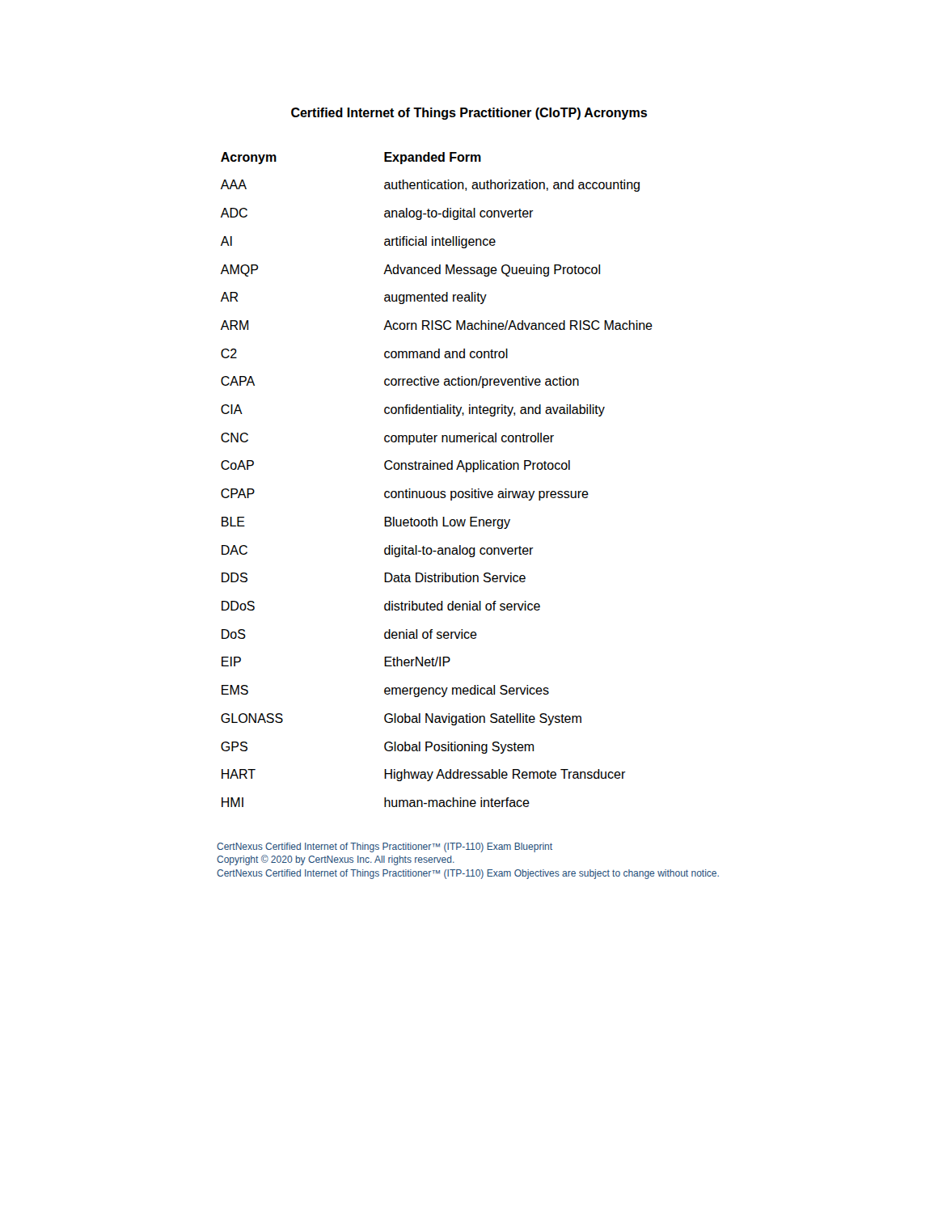Certified Internet of Things Practitioner (CIoTP) Acronyms
| Acronym | Expanded Form |
| --- | --- |
| AAA | authentication, authorization, and accounting |
| ADC | analog-to-digital converter |
| AI | artificial intelligence |
| AMQP | Advanced Message Queuing Protocol |
| AR | augmented reality |
| ARM | Acorn RISC Machine/Advanced RISC Machine |
| C2 | command and control |
| CAPA | corrective action/preventive action |
| CIA | confidentiality, integrity, and availability |
| CNC | computer numerical controller |
| CoAP | Constrained Application Protocol |
| CPAP | continuous positive airway pressure |
| BLE | Bluetooth Low Energy |
| DAC | digital-to-analog converter |
| DDS | Data Distribution Service |
| DDoS | distributed denial of service |
| DoS | denial of service |
| EIP | EtherNet/IP |
| EMS | emergency medical Services |
| GLONASS | Global Navigation Satellite System |
| GPS | Global Positioning System |
| HART | Highway Addressable Remote Transducer |
| HMI | human-machine interface |
CertNexus Certified Internet of Things Practitioner™ (ITP-110) Exam Blueprint Copyright © 2020 by CertNexus Inc. All rights reserved. CertNexus Certified Internet of Things Practitioner™ (ITP-110) Exam Objectives are subject to change without notice.